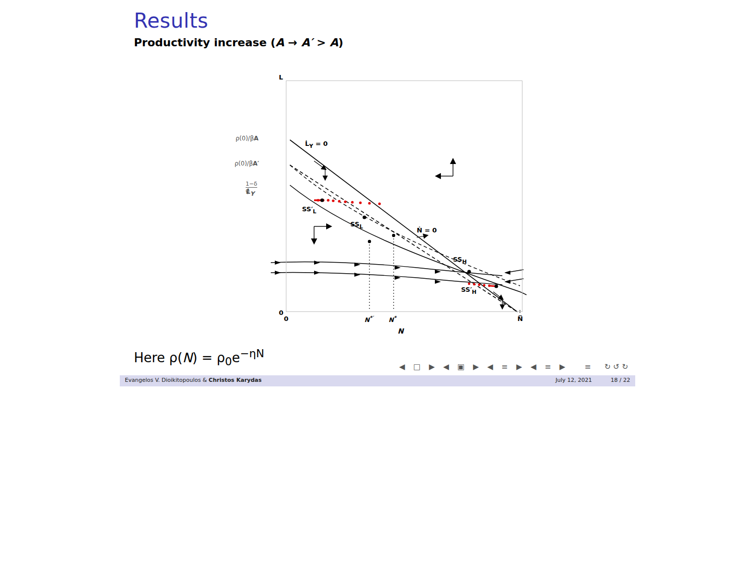Results
Productivity increase (A → A′ > A)
L
0
0
N̅
N
LY
ρ(0)/βA
ρ(0)/βA′
1−δ φ
N*′
N*
L̇Y = 0
Ṅ = 0
SS′L
SSL
SSH
SS′H
Here ρ(N) = ρ0e−ηN
◀ □ ▶ ◀ ▣ ▶ ◀ ≡ ▶ ◀ ≡ ▶ ≡ ↻ ↺ ↻
Evangelos V. Dioikitopoulos & Christos Karydas
July 12, 2021
18 / 22